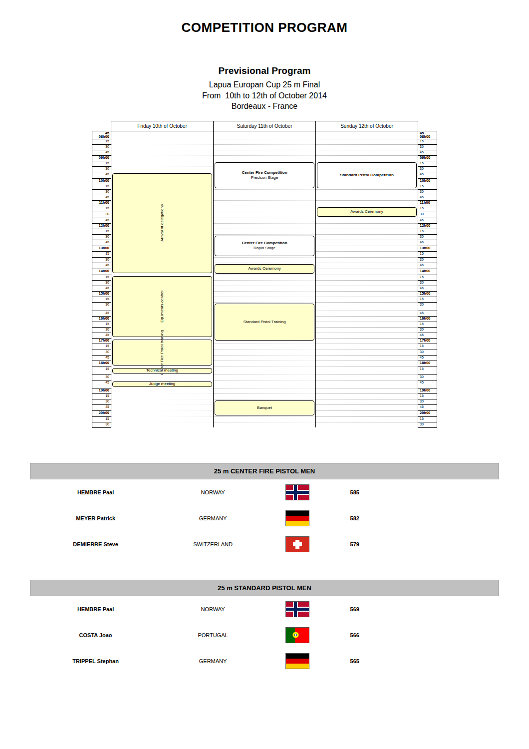COMPETITION PROGRAM
Previsional Program
Lapua Europan Cup 25 m Final
From 10th to 12th of October 2014
Bordeaux - France
| | Friday 10th of October | Saturday 11th of October | Sunday 12th of October | |
| --- | --- | --- | --- | --- |
| 45 08h00 | | | | 45 08h00 |
| 15 | | | | 15 |
| 30 | | | | 30 |
| 45 | | | | 45 |
| 09h00 | | | | 09h00 |
| 15 | | Center Fire Competition Precison Stage | Standard Pistol Competition | 15 |
| 30 | | 30 |
| 45 | Arrival of delegations | 45 |
| 10h00 | 10h00 |
| 15 | 15 |
| 30 | | | 30 |
| 45 | | | 45 |
| 11h00 | | | 11h00 |
| 15 | | Awards Ceremony | 15 |
| 30 | | 30 |
| 45 | | | 45 |
| 12h00 | | | 12h00 |
| 15 | | | 15 |
| 30 | Center Fire Competition Rapid Stage | | 30 |
| 45 | | 45 |
| 13h00 | | 13h00 |
| 15 | | 15 |
| 30 | | | 30 |
| 45 | Awards Ceremony | | 45 |
| 14h00 | | 14h00 |
| 15 | Equiments control | | | 15 |
| 30 | | | 30 |
| 45 | | | 45 |
| 15h00 | | | 15h00 |
| 15 | | | 15 |
| 30 | Standard Pistol Training | | 30 |
| 45 | | 45 |
| 16h00 | | 16h00 |
| 15 | | 15 |
| 30 | | 30 |
| 45 | | 45 |
| 17h00 | Center Fire Pistol training | | 17h00 |
| 15 | | | 15 |
| 30 | | | 30 |
| 45 | | | 45 |
| 18h00 | | | 18h00 |
| 15 | Technical meeting | | | 15 |
| 30 | | | | 30 |
| 45 | Judge meeting | | | 45 |
| 19h00 | | | | 19h00 |
| 15 | | | | 15 |
| 30 | | Banquet | | 30 |
| 45 | | | 45 |
| 20h00 | | | 20h00 |
| 15 | | | | 15 |
| 30 | | | | 30 |
25 m CENTER FIRE PISTOL MEN
| HEMBRE Paal | NORWAY | | 585 |
| MEYER Patrick | GERMANY | | 582 |
| DEMIERRE Steve | SWITZERLAND | | 579 |
25 m STANDARD PISTOL MEN
| HEMBRE Paal | NORWAY | | 569 |
| COSTA Joao | PORTUGAL | | 566 |
| TRIPPEL Stephan | GERMANY | | 565 |